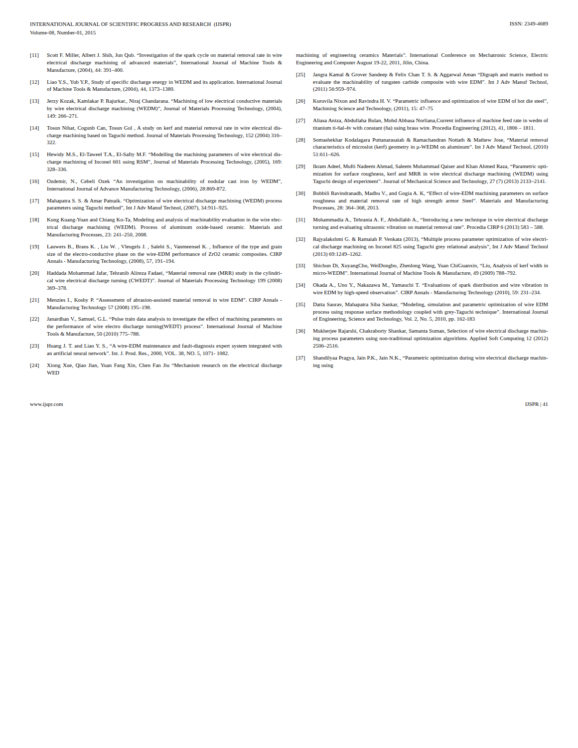INTERNATIONAL JOURNAL OF SCIENTIFIC PROGRESS AND RESEARCH (IJSPR)
Volume-08, Number-01, 2015
ISSN: 2349-4689
[11] Scott F. Miller, Albert J. Shih, Jun Qub. “Investigation of the spark cycle on material removal rate in wire electrical discharge machining of advanced materials”, International Journal of Machine Tools & Manufacture, (2004), 44: 391–400.
[12] Liao Y.S., Yub Y.P., Study of specific discharge energy in WEDM and its application. International Journal of Machine Tools & Manufacture, (2004), 44, 1373–1380.
[13] Jerzy Kozak, Kamlakar P. Rajurkar., Niraj Chandarana. “Machining of low electrical conductive materials by wire electrical discharge machining (WEDM)”, Journal of Materials Processing Technology, (2004), 149: 266–271.
[14] Tosun Nihat, Cogunb Can, Tosun Gul , A study on kerf and material removal rate in wire electrical discharge machining based on Taguchi method. Journal of Materials Processing Technology, 152 (2004) 316–322.
[15] Hewidy M.S., El-Taweel T.A., El-Safty M.F. “Modelling the machining parameters of wire electrical discharge machining of Inconel 601 using RSM”, Journal of Materials Processing Technology, (2005), 169: 328–336.
[16] Ozdemir, N., Cebeli Ozek “An investigation on machinability of nodular cast iron by WEDM”, International Journal of Advance Manufacturing Technology, (2006), 28:869-872.
[17] Mahapatra S. S. & Amar Patnaik. “Optimization of wire electrical discharge machining (WEDM) process parameters using Taguchi method”, Int J Adv Manuf Technol, (2007), 34:911–925.
[18] Kung Kuang-Yuan and Chiang Ko-Ta, Modeling and analysis of machinability evaluation in the wire electrical discharge machining (WEDM). Process of aluminum oxide-based ceramic. Materials and Manufacturing Processes, 23: 241–250, 2008.
[19] Lauwers B., Brans K. , Liu W. , Vleugels J. , Salehi S., Vanmeensel K. , Influence of the type and grain size of the electro-conductive phase on the wire-EDM performance of ZrO2 ceramic composites. CIRP Annals - Manufacturing Technology, (2008), 57, 191–194.
[20] Haddada Mohammad Jafar, Tehranib Alireza Fadaei, “Material removal rate (MRR) study in the cylindrical wire electrical discharge turning (CWEDT)”. Journal of Materials Processing Technology 199 (2008) 369–378.
[21] Menzies I., Koshy P. “Assessment of abrasion-assisted material removal in wire EDM”. CIRP Annals - Manufacturing Technology 57 (2008) 195–198.
[22] Janardhan V., Samuel, G.L. “Pulse train data analysis to investigate the effect of machining parameters on the performance of wire electro discharge turning(WEDT) process”. International Journal of Machine Tools & Manufacture, 50 (2010) 775–788.
[23] Huang J. T. and Liao Y. S., “A wire-EDM maintenance and fault-diagnosis expert system integrated with an artificial neural network”. Int. J. Prod. Res., 2000, VOL. 38, NO. 5, 1071- 1082.
[24] Xiong Xue, Qiao Jian, Yuan Fang Xin, Chen Fan Jiu “Mechanism research on the electrical discharge WED
machining of engineering ceramics Materials”. International Conference on Mechatronic Science, Electric Engineering and Computer August 19-22, 2011, Jilin, China.
[25] Jangra Kamal & Grover Sandeep & Felix Chan T. S. & Aggarwal Aman “Digraph and matrix method to evaluate the machinability of tungsten carbide composite with wire EDM”. Int J Adv Manuf Technol, (2011) 56:959–974.
[26] Kuruvila Nixon and Ravindra H. V. “Parametric influence and optimization of wire EDM of hot die steel”, Machining Science and Technology, (2011), 15: 47–75
[27] Aliasa Aniza, Abdullaha Bulan, Mohd Abbasa Norliana,Current influence of machine feed rate in wedm of titanium ti-6al-4v with constant (6a) using brass wire. Procedia Engineering (2012), 41, 1806 – 1811.
[28] Somashekhar Kodalagara Puttanarasaiah & Ramachandran Nottath & Mathew Jose, “Material removal characteristics of microslot (kerf) geometry in μ-WEDM on aluminum”. Int J Adv Manuf Technol, (2010) 51:611–626.
[29] Ikram Adeel, Mufti Nadeem Ahmad, Saleem Muhammad Qaiser and Khan Ahmed Raza, “Parametric optimization for surface roughness, kerf and MRR in wire electrical discharge machining (WEDM) using Taguchi design of experiment”. Journal of Mechanical Science and Technology, 27 (7) (2013) 2133~2141.
[30] Bobbili Ravindranadh, Madhu V., and Gogia A. K, “Effect of wire-EDM machining parameters on surface roughness and material removal rate of high strength armor Steel”. Materials and Manufacturing Processes, 28: 364–368, 2013.
[31] Mohammadia A., Tehrania A. F., Abdullahb A., “Introducing a new technique in wire electrical discharge turning and evaluating ultrasonic vibration on material removal rate”. Procedia CIRP 6 (2013) 583 – 588.
[32] Rajyalakshmi G. & Ramaiah P. Venkata (2013), “Multiple process parameter optimization of wire electrical discharge machining on Inconel 825 using Taguchi grey relational analysis”, Int J Adv Manuf Technol (2013) 69:1249–1262.
[33] Shichun Di, XuyangChu, WeiDongbo, Zhenlong Wang, Yuan ChiGuanxin, “Liu, Analysis of kerf width in micro-WEDM”. International Journal of Machine Tools & Manufacture, 49 (2009) 788–792.
[34] Okada A., Uno Y., Nakazawa M., Yamauchi T. “Evaluations of spark distribution and wire vibration in wire EDM by high-speed observation”. CIRP Annals - Manufacturing Technology (2010), 59: 231–234.
[35] Datta Saurav, Mahapatra Siba Sankar, “Modeling, simulation and parametric optimization of wire EDM process using response surface methodology coupled with grey-Taguchi technique”. International Journal of Engineering, Science and Technology, Vol. 2, No. 5, 2010, pp. 162-183
[36] Mukherjee Rajarshi, Chakraborty Shankar, Samanta Suman, Selection of wire electrical discharge machining process parameters using non-traditional optimization algorithms. Applied Soft Computing 12 (2012) 2506–2516.
[37] Shandilyaa Pragya, Jain P.K., Jain N.K., “Parametric optimization during wire electrical discharge machining using
www.ijspr.com
IJSPR | 41